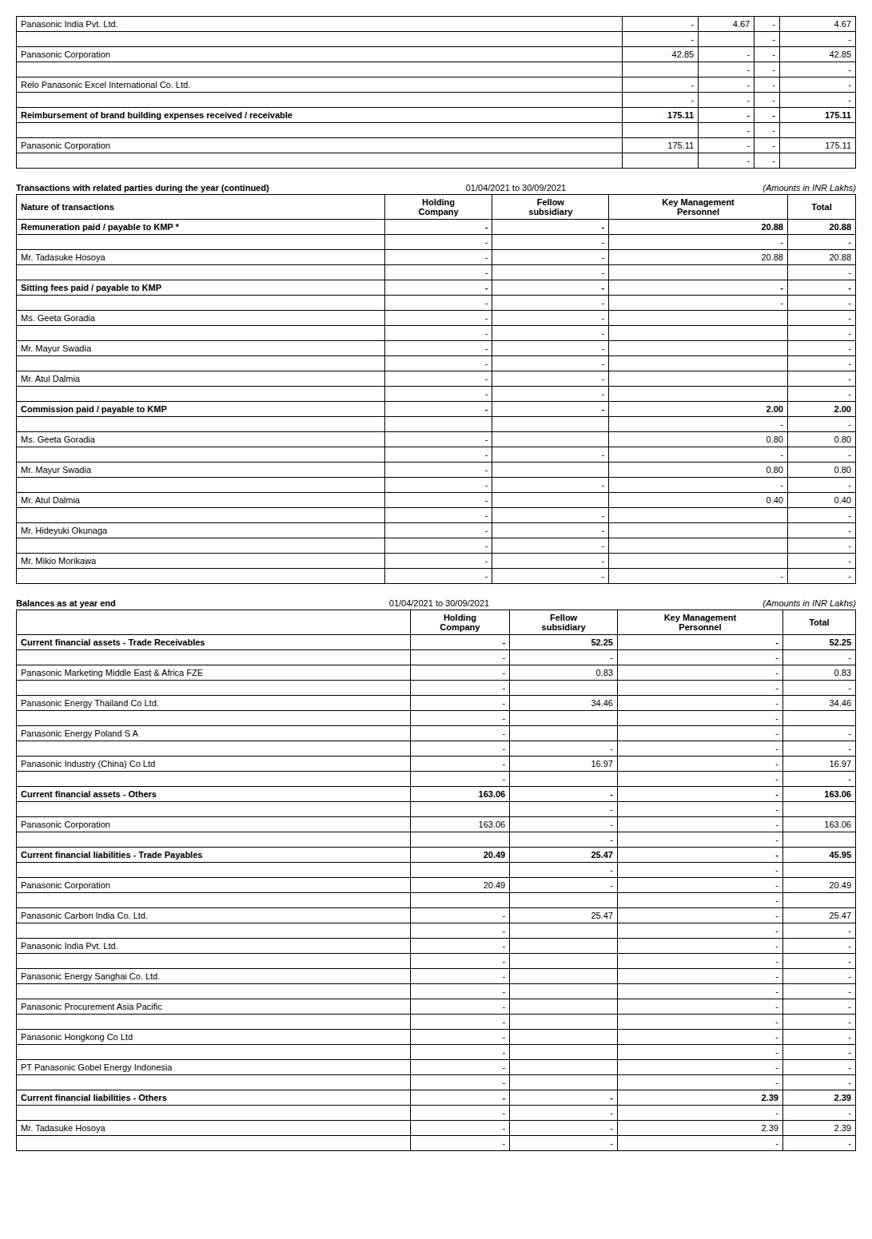| Panasonic India Pvt. Ltd. | - | 4.67 | - | 4.67 |
| | - | | - | - |
| Panasonic Corporation | 42.85 | - | - | 42.85 |
| | | - | - | - |
| Relo Panasonic Excel International Co. Ltd. | - | - | - | - |
| | - | - | - | - |
| Reimbursement of brand building expenses received / receivable | 175.11 | - | - | 175.11 |
| | | - | - | |
| Panasonic Corporation | 175.11 | - | - | 175.11 |
| | | - | - | |
Transactions with related parties during the year (continued) 01/04/2021 to 30/09/2021 (Amounts in INR Lakhs)
| Nature of transactions | Holding Company | Fellow subsidiary | Key Management Personnel | Total |
| --- | --- | --- | --- | --- |
| Remuneration paid / payable to KMP * | - | - | 20.88 | 20.88 |
| | - | - | - | - |
| Mr. Tadasuke Hosoya | - | - | 20.88 | 20.88 |
| | - | - | | - |
| Sitting fees paid / payable to KMP | - | - | - | - |
| | - | - | - | - |
| Ms. Geeta Goradia | - | - | | - |
| | - | - | | - |
| Mr. Mayur Swadia | - | - | | - |
| | - | - | | - |
| Mr. Atul Dalmia | - | - | | - |
| | - | - | | - |
| Commission paid / payable to KMP | - | - | 2.00 | 2.00 |
| | | | - | - |
| Ms. Geeta Goradia | - | | 0.80 | 0.80 |
| | - | - | - | - |
| Mr. Mayur Swadia | - | | 0.80 | 0.80 |
| | - | - | - | - |
| Mr. Atul Dalmia | - | | 0.40 | 0.40 |
| | - | - | | - |
| Mr. Hideyuki Okunaga | - | - | | - |
| | - | - | | - |
| Mr. Mikio Morikawa | - | - | | - |
| | - | - | - | - |
Balances as at year end 01/04/2021 to 30/09/2021 (Amounts in INR Lakhs)
| | Holding Company | Fellow subsidiary | Key Management Personnel | Total |
| --- | --- | --- | --- | --- |
| Current financial assets - Trade Receivables | - | 52.25 | - | 52.25 |
| | - | - | - | - |
| Panasonic Marketing Middle East & Africa FZE | - | 0.83 | - | 0.83 |
| | - | | - | - |
| Panasonic Energy Thailand Co Ltd. | - | 34.46 | - | 34.46 |
| | - | | - | |
| Panasonic Energy Poland S A | - | | - | - |
| | - | - | - | - |
| Panasonic Industry (China) Co Ltd | - | 16.97 | - | 16.97 |
| | - | | - | - |
| Current financial assets - Others | 163.06 | - | - | 163.06 |
| | | - | - | |
| Panasonic Corporation | 163.06 | - | - | 163.06 |
| | | - | - | |
| Current financial liabilities - Trade Payables | 20.49 | 25.47 | - | 45.95 |
| | | - | - | |
| Panasonic Corporation | 20.49 | - | - | 20.49 |
| | | | - | |
| Panasonic Carbon India Co. Ltd. | - | 25.47 | - | 25.47 |
| | - | | - | - |
| Panasonic India Pvt. Ltd. | - | | - | - |
| | - | | - | - |
| Panasonic Energy Sanghai Co. Ltd. | - | | - | - |
| | - | | - | - |
| Panasonic Procurement Asia Pacific | - | | - | - |
| | - | | - | - |
| Panasonic Hongkong Co Ltd | - | | - | - |
| | - | | - | - |
| PT Panasonic Gobel Energy Indonesia | - | | - | - |
| | - | | - | - |
| Current financial liabilities - Others | - | - | 2.39 | 2.39 |
| | - | - | - | - |
| Mr. Tadasuke Hosoya | - | - | 2.39 | 2.39 |
| | - | - | - | - |